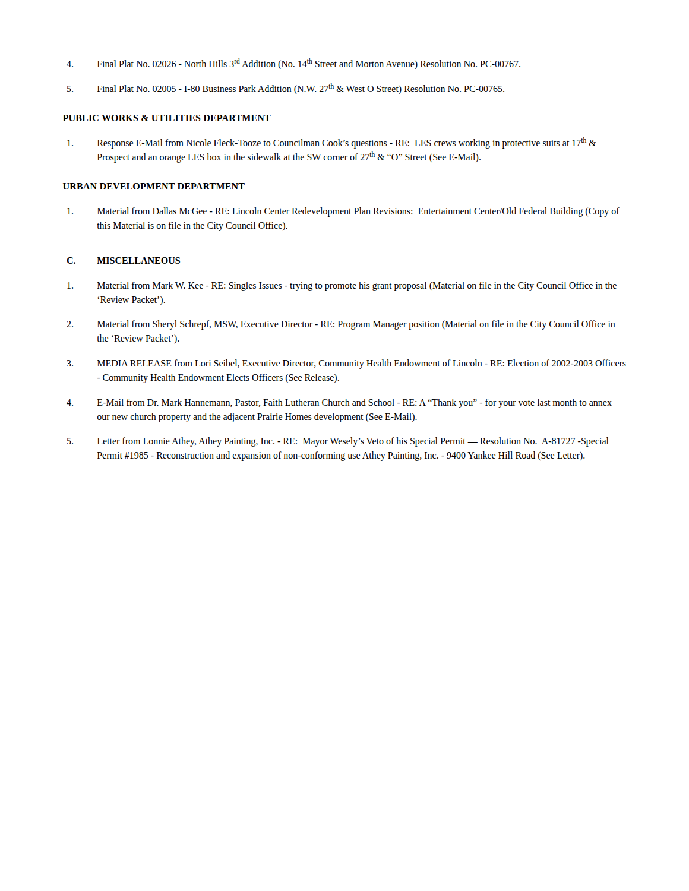4.
Final Plat No. 02026 - North Hills 3rd Addition (No. 14th Street and Morton Avenue) Resolution No. PC-00767.
5.
Final Plat No. 02005 - I-80 Business Park Addition (N.W. 27th & West O Street) Resolution No. PC-00765.
PUBLIC WORKS & UTILITIES DEPARTMENT
1.
Response E-Mail from Nicole Fleck-Tooze to Councilman Cook’s questions - RE: LES crews working in protective suits at 17th & Prospect and an orange LES box in the sidewalk at the SW corner of 27th & “O” Street (See E-Mail).
URBAN DEVELOPMENT DEPARTMENT
1.
Material from Dallas McGee - RE: Lincoln Center Redevelopment Plan Revisions: Entertainment Center/Old Federal Building (Copy of this Material is on file in the City Council Office).
C.
MISCELLANEOUS
1.
Material from Mark W. Kee - RE: Singles Issues - trying to promote his grant proposal (Material on file in the City Council Office in the ‘Review Packet’).
2.
Material from Sheryl Schrepf, MSW, Executive Director - RE: Program Manager position (Material on file in the City Council Office in the ‘Review Packet’).
3.
MEDIA RELEASE from Lori Seibel, Executive Director, Community Health Endowment of Lincoln - RE: Election of 2002-2003 Officers - Community Health Endowment Elects Officers (See Release).
4.
E-Mail from Dr. Mark Hannemann, Pastor, Faith Lutheran Church and School - RE: A “Thank you” - for your vote last month to annex our new church property and the adjacent Prairie Homes development (See E-Mail).
5.
Letter from Lonnie Athey, Athey Painting, Inc. - RE: Mayor Wesely’s Veto of his Special Permit — Resolution No. A-81727 -Special Permit #1985 - Reconstruction and expansion of non-conforming use Athey Painting, Inc. - 9400 Yankee Hill Road (See Letter).